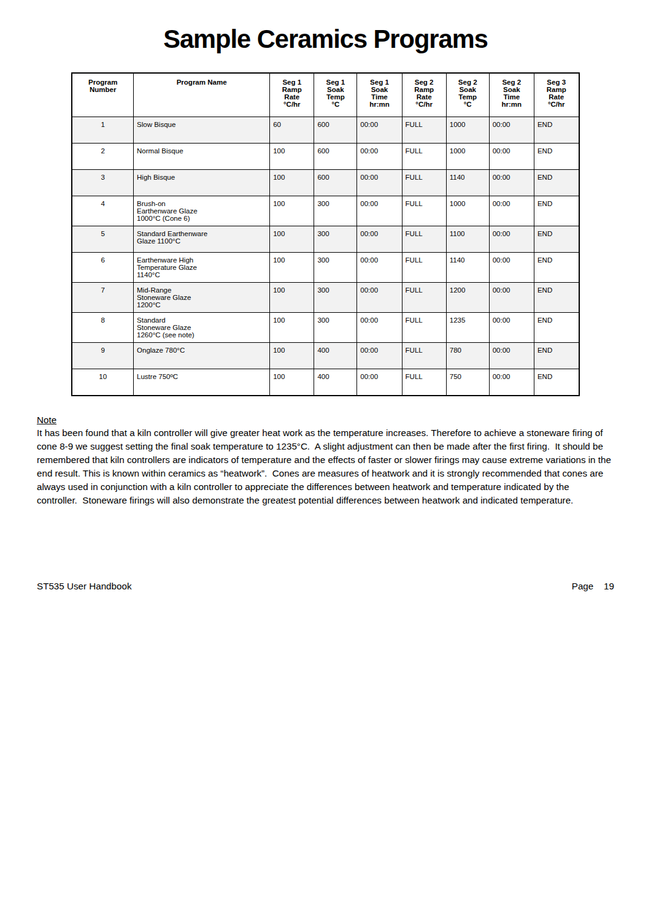Sample Ceramics Programs
| Program Number | Program Name | Seg 1 Ramp Rate °C/hr | Seg 1 Soak Temp °C | Seg 1 Soak Time hr:mn | Seg 2 Ramp Rate °C/hr | Seg 2 Soak Temp °C | Seg 2 Soak Time hr:mn | Seg 3 Ramp Rate °C/hr |
| --- | --- | --- | --- | --- | --- | --- | --- | --- |
| 1 | Slow Bisque | 60 | 600 | 00:00 | FULL | 1000 | 00:00 | END |
| 2 | Normal Bisque | 100 | 600 | 00:00 | FULL | 1000 | 00:00 | END |
| 3 | High Bisque | 100 | 600 | 00:00 | FULL | 1140 | 00:00 | END |
| 4 | Brush-on Earthenware Glaze 1000°C (Cone 6) | 100 | 300 | 00:00 | FULL | 1000 | 00:00 | END |
| 5 | Standard Earthenware Glaze 1100°C | 100 | 300 | 00:00 | FULL | 1100 | 00:00 | END |
| 6 | Earthenware High Temperature Glaze 1140°C | 100 | 300 | 00:00 | FULL | 1140 | 00:00 | END |
| 7 | Mid-Range Stoneware Glaze 1200°C | 100 | 300 | 00:00 | FULL | 1200 | 00:00 | END |
| 8 | Standard Stoneware Glaze 1260°C (see note) | 100 | 300 | 00:00 | FULL | 1235 | 00:00 | END |
| 9 | Onglaze 780°C | 100 | 400 | 00:00 | FULL | 780 | 00:00 | END |
| 10 | Lustre 750ºC | 100 | 400 | 00:00 | FULL | 750 | 00:00 | END |
Note
It has been found that a kiln controller will give greater heat work as the temperature increases. Therefore to achieve a stoneware firing of cone 8-9 we suggest setting the final soak temperature to 1235°C. A slight adjustment can then be made after the first firing. It should be remembered that kiln controllers are indicators of temperature and the effects of faster or slower firings may cause extreme variations in the end result. This is known within ceramics as “heatwork”. Cones are measures of heatwork and it is strongly recommended that cones are always used in conjunction with a kiln controller to appreciate the differences between heatwork and temperature indicated by the controller. Stoneware firings will also demonstrate the greatest potential differences between heatwork and indicated temperature.
ST535 User Handbook Page 19